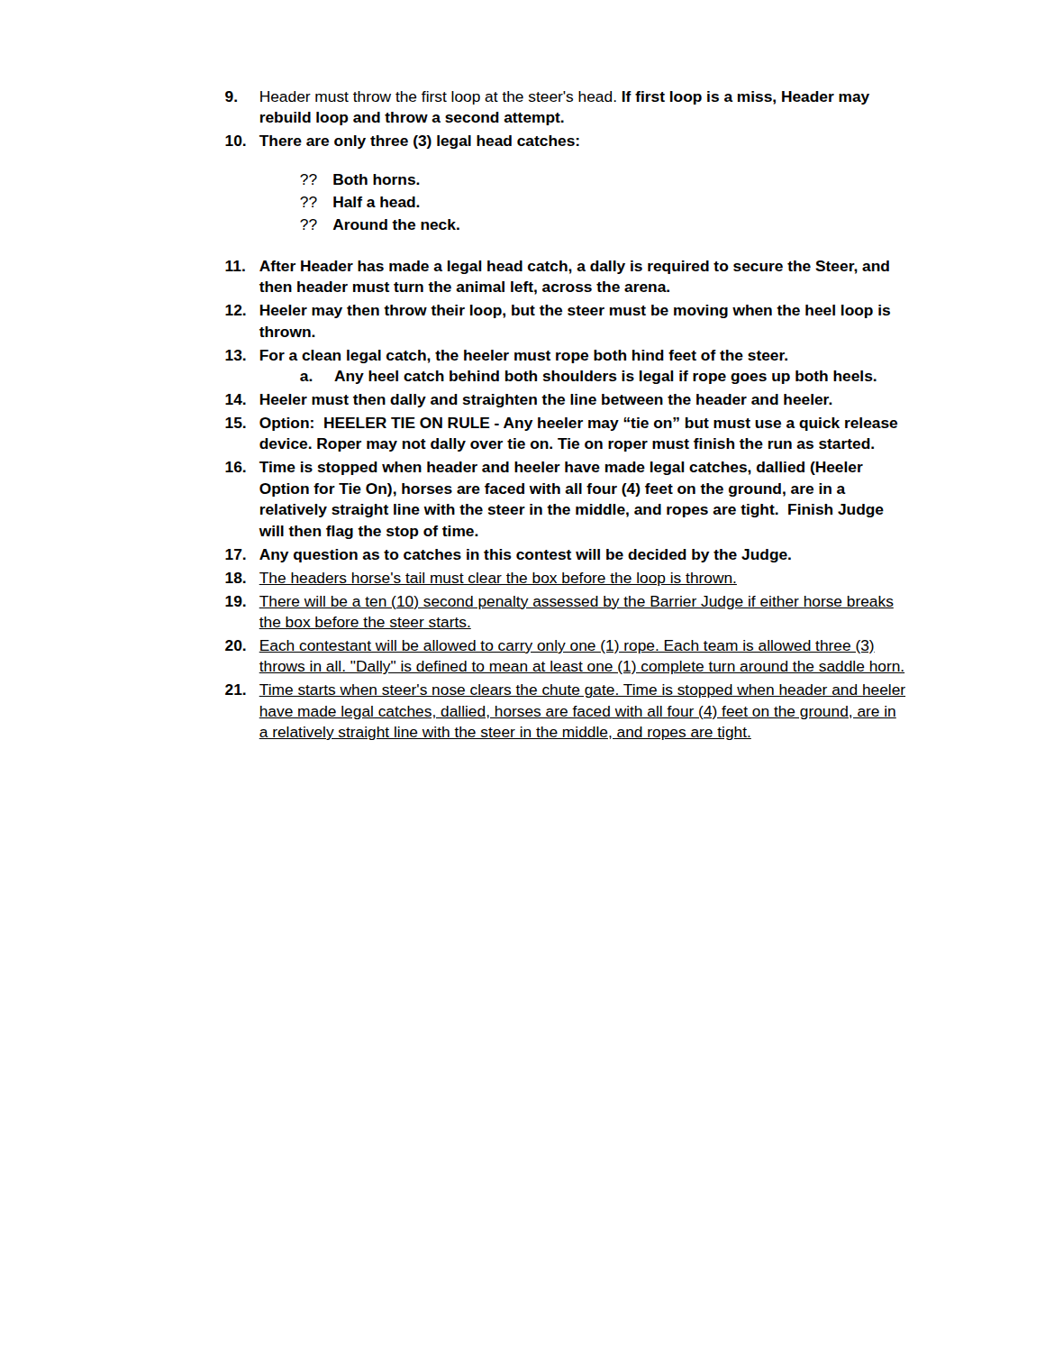9. Header must throw the first loop at the steer's head. If first loop is a miss, Header may rebuild loop and throw a second attempt.
10. There are only three (3) legal head catches:
??Both horns.
??Half a head.
??Around the neck.
11. After Header has made a legal head catch, a dally is required to secure the Steer, and then header must turn the animal left, across the arena.
12. Heeler may then throw their loop, but the steer must be moving when the heel loop is thrown.
13. For a clean legal catch, the heeler must rope both hind feet of the steer.
a. Any heel catch behind both shoulders is legal if rope goes up both heels.
14. Heeler must then dally and straighten the line between the header and heeler.
15. Option: HEELER TIE ON RULE - Any heeler may “tie on” but must use a quick release device. Roper may not dally over tie on. Tie on roper must finish the run as started.
16. Time is stopped when header and heeler have made legal catches, dallied (Heeler Option for Tie On), horses are faced with all four (4) feet on the ground, are in a relatively straight line with the steer in the middle, and ropes are tight. Finish Judge will then flag the stop of time.
17. Any question as to catches in this contest will be decided by the Judge.
18. The headers horse's tail must clear the box before the loop is thrown.
19. There will be a ten (10) second penalty assessed by the Barrier Judge if either horse breaks the box before the steer starts.
20. Each contestant will be allowed to carry only one (1) rope. Each team is allowed three (3) throws in all. "Dally" is defined to mean at least one (1) complete turn around the saddle horn.
21. Time starts when steer's nose clears the chute gate. Time is stopped when header and heeler have made legal catches, dallied, horses are faced with all four (4) feet on the ground, are in a relatively straight line with the steer in the middle, and ropes are tight.